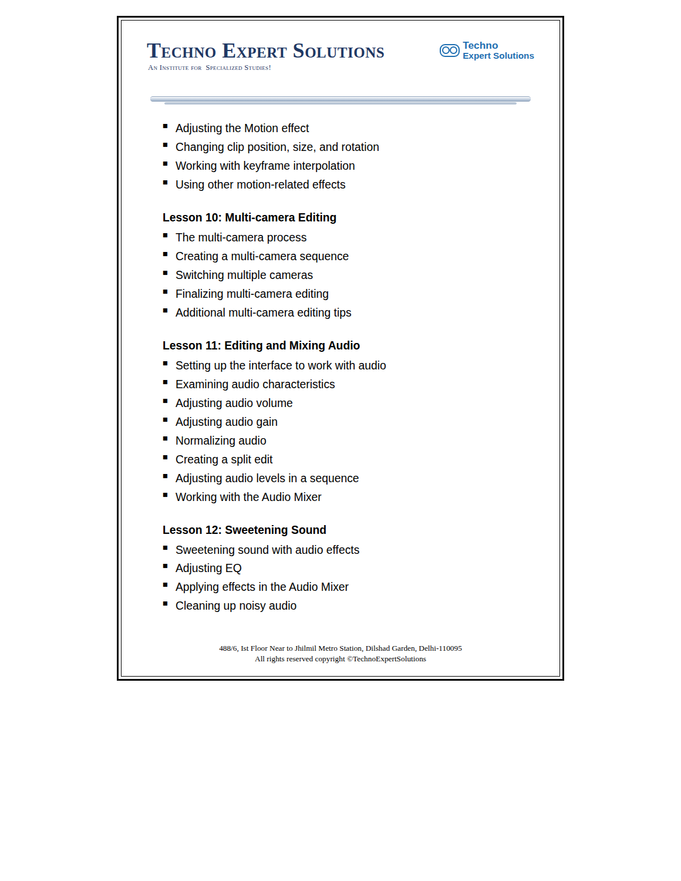TechnoExpert Solutions
Techno Expert Solutions
An Institute for Specialized Studies!
Adjusting the Motion effect
Changing clip position, size, and rotation
Working with keyframe interpolation
Using other motion-related effects
Lesson 10: Multi-camera Editing
The multi-camera process
Creating a multi-camera sequence
Switching multiple cameras
Finalizing multi-camera editing
Additional multi-camera editing tips
Lesson 11: Editing and Mixing Audio
Setting up the interface to work with audio
Examining audio characteristics
Adjusting audio volume
Adjusting audio gain
Normalizing audio
Creating a split edit
Adjusting audio levels in a sequence
Working with the Audio Mixer
Lesson 12: Sweetening Sound
Sweetening sound with audio effects
Adjusting EQ
Applying effects in the Audio Mixer
Cleaning up noisy audio
488/6, Ist Floor Near to Jhilmil Metro Station, Dilshad Garden, Delhi-110095
All rights reserved copyright ©TechnoExpertSolutions